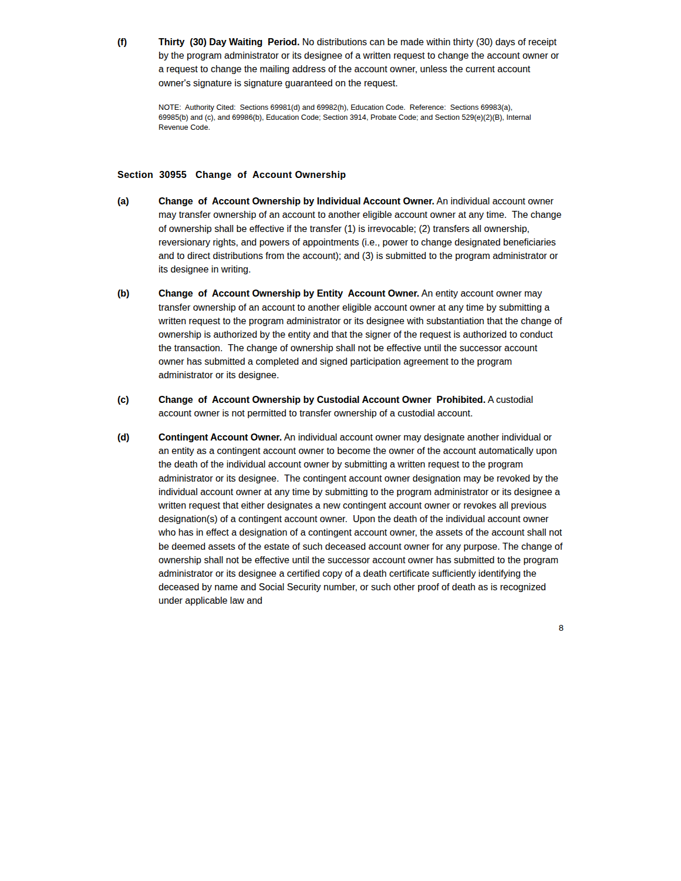(f)
Thirty (30) Day Waiting Period. No distributions can be made within thirty (30) days of receipt by the program administrator or its designee of a written request to change the account owner or a request to change the mailing address of the account owner, unless the current account owner's signature is signature guaranteed on the request.
NOTE: Authority Cited: Sections 69981(d) and 69982(h), Education Code. Reference: Sections 69983(a), 69985(b) and (c), and 69986(b), Education Code; Section 3914, Probate Code; and Section 529(e)(2)(B), Internal Revenue Code.
Section 30955 Change of Account Ownership
(a)
Change of Account Ownership by Individual Account Owner. An individual account owner may transfer ownership of an account to another eligible account owner at any time. The change of ownership shall be effective if the transfer (1) is irrevocable; (2) transfers all ownership, reversionary rights, and powers of appointments (i.e., power to change designated beneficiaries and to direct distributions from the account); and (3) is submitted to the program administrator or its designee in writing.
(b)
Change of Account Ownership by Entity Account Owner. An entity account owner may transfer ownership of an account to another eligible account owner at any time by submitting a written request to the program administrator or its designee with substantiation that the change of ownership is authorized by the entity and that the signer of the request is authorized to conduct the transaction. The change of ownership shall not be effective until the successor account owner has submitted a completed and signed participation agreement to the program administrator or its designee.
(c)
Change of Account Ownership by Custodial Account Owner Prohibited. A custodial account owner is not permitted to transfer ownership of a custodial account.
(d)
Contingent Account Owner. An individual account owner may designate another individual or an entity as a contingent account owner to become the owner of the account automatically upon the death of the individual account owner by submitting a written request to the program administrator or its designee. The contingent account owner designation may be revoked by the individual account owner at any time by submitting to the program administrator or its designee a written request that either designates a new contingent account owner or revokes all previous designation(s) of a contingent account owner. Upon the death of the individual account owner who has in effect a designation of a contingent account owner, the assets of the account shall not be deemed assets of the estate of such deceased account owner for any purpose. The change of ownership shall not be effective until the successor account owner has submitted to the program administrator or its designee a certified copy of a death certificate sufficiently identifying the deceased by name and Social Security number, or such other proof of death as is recognized under applicable law and
8